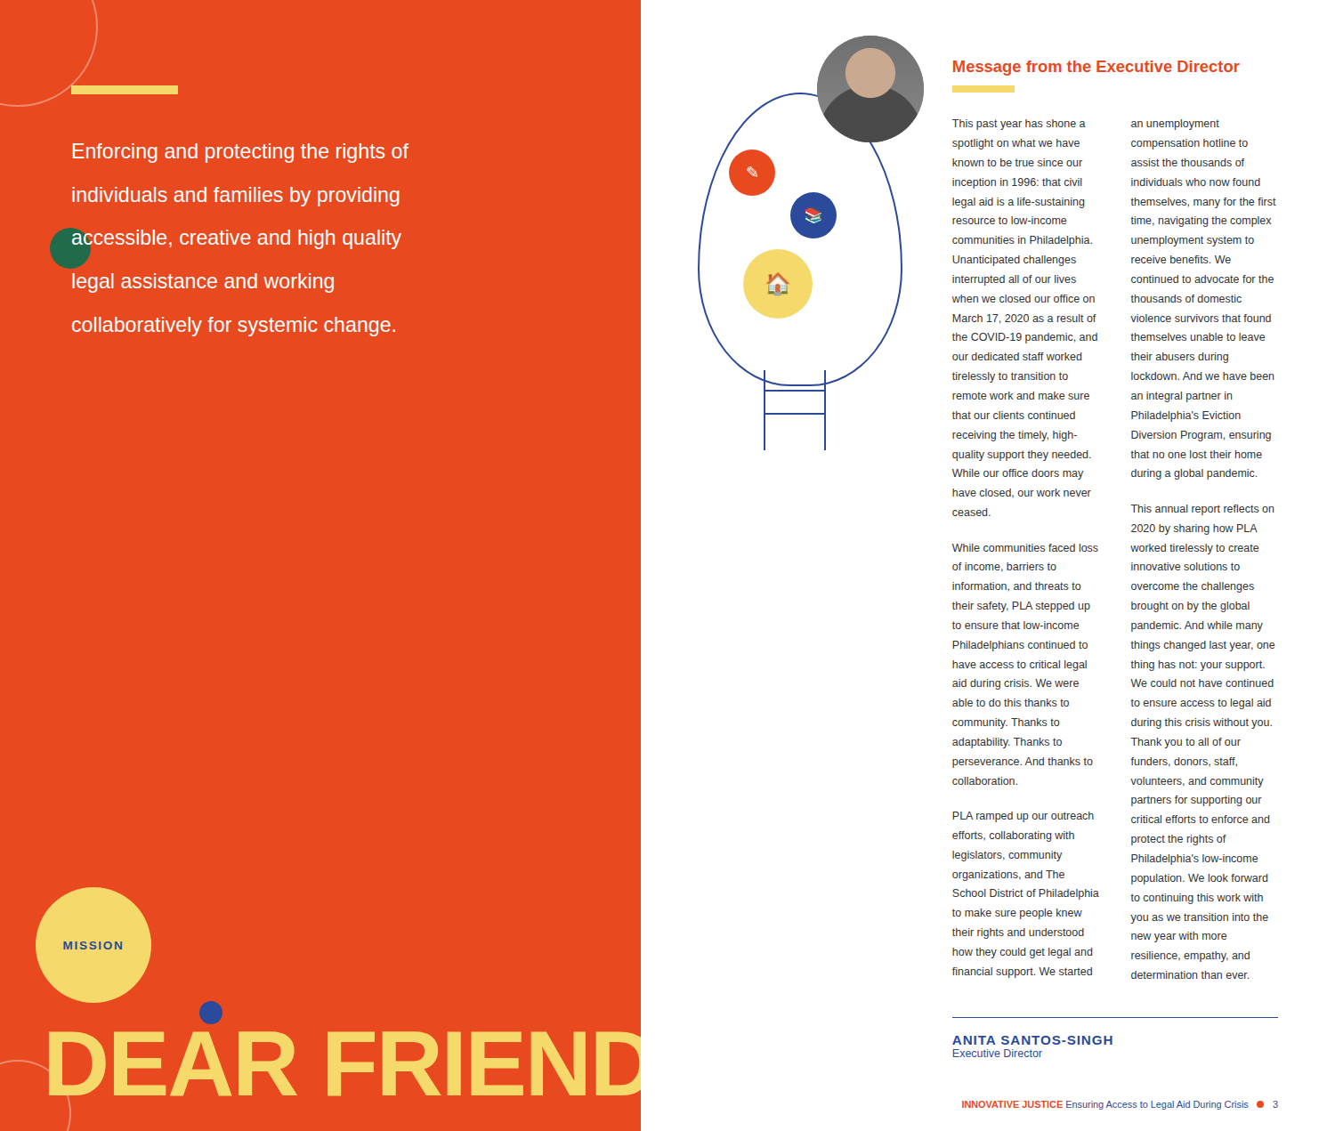Enforcing and protecting the rights of individuals and families by providing accessible, creative and high quality legal assistance and working collaboratively for systemic change.
MISSION
DEAR FRIENDS
✎
📚
🏠
Message from the Executive Director
This past year has shone a spotlight on what we have known to be true since our inception in 1996: that civil legal aid is a life-sustaining resource to low-income communities in Philadelphia. Unanticipated challenges interrupted all of our lives when we closed our office on March 17, 2020 as a result of the COVID-19 pandemic, and our dedicated staff worked tirelessly to transition to remote work and make sure that our clients continued receiving the timely, high-quality support they needed. While our office doors may have closed, our work never ceased.
While communities faced loss of income, barriers to information, and threats to their safety, PLA stepped up to ensure that low-income Philadelphians continued to have access to critical legal aid during crisis. We were able to do this thanks to community. Thanks to adaptability. Thanks to perseverance. And thanks to collaboration.
PLA ramped up our outreach efforts, collaborating with legislators, community organizations, and The School District of Philadelphia to make sure people knew their rights and understood how they could get legal and financial support. We started an unemployment compensation hotline to assist the thousands of individuals who now found themselves, many for the first time, navigating the complex unemployment system to receive benefits. We continued to advocate for the thousands of domestic violence survivors that found themselves unable to leave their abusers during lockdown. And we have been an integral partner in Philadelphia's Eviction Diversion Program, ensuring that no one lost their home during a global pandemic.
This annual report reflects on 2020 by sharing how PLA worked tirelessly to create innovative solutions to overcome the challenges brought on by the global pandemic. And while many things changed last year, one thing has not: your support. We could not have continued to ensure access to legal aid during this crisis without you. Thank you to all of our funders, donors, staff, volunteers, and community partners for supporting our critical efforts to enforce and protect the rights of Philadelphia's low-income population. We look forward to continuing this work with you as we transition into the new year with more resilience, empathy, and determination than ever.
ANITA SANTOS-SINGH
Executive Director
INNOVATIVE JUSTICE Ensuring Access to Legal Aid During Crisis 3